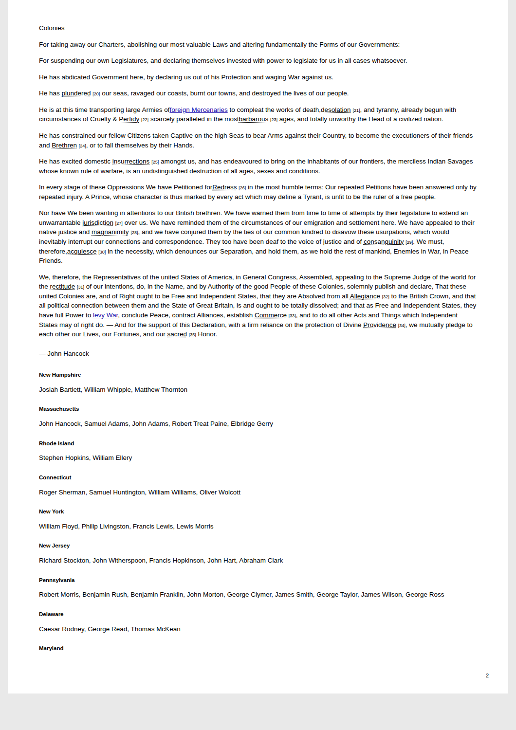Colonies
For taking away our Charters, abolishing our most valuable Laws and altering fundamentally the Forms of our Governments:
For suspending our own Legislatures, and declaring themselves invested with power to legislate for us in all cases whatsoever.
He has abdicated Government here, by declaring us out of his Protection and waging War against us.
He has plundered [20] our seas, ravaged our coasts, burnt our towns, and destroyed the lives of our people.
He is at this time transporting large Armies offoreign Mercenaries to compleat the works of death,desolation [21], and tyranny, already begun with circumstances of Cruelty & Perfidy [22] scarcely paralleled in the mostbarbarous [23] ages, and totally unworthy the Head of a civilized nation.
He has constrained our fellow Citizens taken Captive on the high Seas to bear Arms against their Country, to become the executioners of their friends and Brethren [24], or to fall themselves by their Hands.
He has excited domestic insurrections [25] amongst us, and has endeavoured to bring on the inhabitants of our frontiers, the merciless Indian Savages whose known rule of warfare, is an undistinguished destruction of all ages, sexes and conditions.
In every stage of these Oppressions We have Petitioned forRedress [26] in the most humble terms: Our repeated Petitions have been answered only by repeated injury. A Prince, whose character is thus marked by every act which may define a Tyrant, is unfit to be the ruler of a free people.
Nor have We been wanting in attentions to our British brethren. We have warned them from time to time of attempts by their legislature to extend an unwarrantable jurisdiction [27] over us. We have reminded them of the circumstances of our emigration and settlement here. We have appealed to their native justice and magnanimity [28], and we have conjured them by the ties of our common kindred to disavow these usurpations, which would inevitably interrupt our connections and correspondence. They too have been deaf to the voice of justice and of consanguinity [29]. We must, therefore,acquiesce [30] in the necessity, which denounces our Separation, and hold them, as we hold the rest of mankind, Enemies in War, in Peace Friends.
We, therefore, the Representatives of the united States of America, in General Congress, Assembled, appealing to the Supreme Judge of the world for the rectitude [31] of our intentions, do, in the Name, and by Authority of the good People of these Colonies, solemnly publish and declare, That these united Colonies are, and of Right ought to be Free and Independent States, that they are Absolved from all Allegiance [32] to the British Crown, and that all political connection between them and the State of Great Britain, is and ought to be totally dissolved; and that as Free and Independent States, they have full Power to levy War, conclude Peace, contract Alliances, establish Commerce [33], and to do all other Acts and Things which Independent States may of right do. — And for the support of this Declaration, with a firm reliance on the protection of Divine Providence [34], we mutually pledge to each other our Lives, our Fortunes, and our sacred [35] Honor.
— John Hancock
New Hampshire
Josiah Bartlett, William Whipple, Matthew Thornton
Massachusetts
John Hancock, Samuel Adams, John Adams, Robert Treat Paine, Elbridge Gerry
Rhode Island
Stephen Hopkins, William Ellery
Connecticut
Roger Sherman, Samuel Huntington, William Williams, Oliver Wolcott
New York
William Floyd, Philip Livingston, Francis Lewis, Lewis Morris
New Jersey
Richard Stockton, John Witherspoon, Francis Hopkinson, John Hart, Abraham Clark
Pennsylvania
Robert Morris, Benjamin Rush, Benjamin Franklin, John Morton, George Clymer, James Smith, George Taylor, James Wilson, George Ross
Delaware
Caesar Rodney, George Read, Thomas McKean
Maryland
2